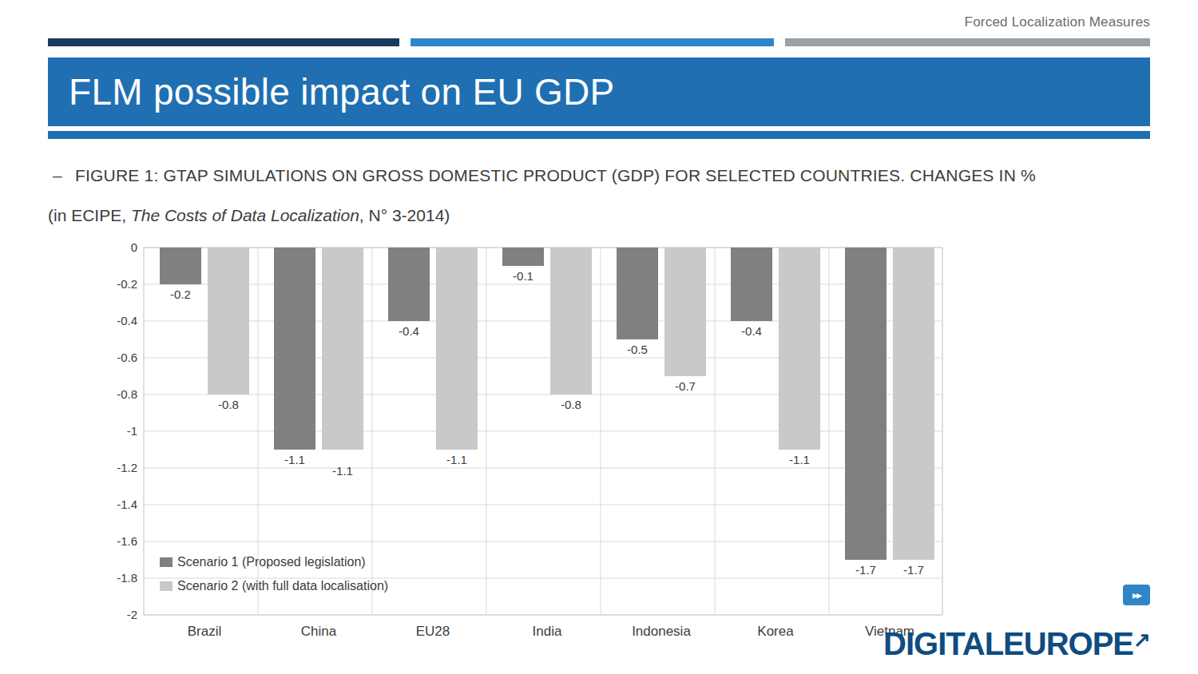Forced Localization Measures
FLM possible impact on EU GDP
Figure 1: GTAP simulations on Gross Domestic Product (GDP) for selected countries. Changes in %
(in ECIPE, The Costs of Data Localization, N° 3-2014)
0 -0.2 -0.4 -0.6 -0.8 -1 -1.2 -1.4 -1.6 -1.8 -2 -0.2 -0.8 -1.1 -1.1 -0.4 -1.1 -0.1 -0.8 -0.5 -0.7 -0.4 -1.1 -1.7 -1.7 Scenario 1 (Proposed legislation) Scenario 2 (with full data localisation) Brazil China EU28 India Indonesia Korea Vietnam
▸▸
DIGITALEUROPE↗